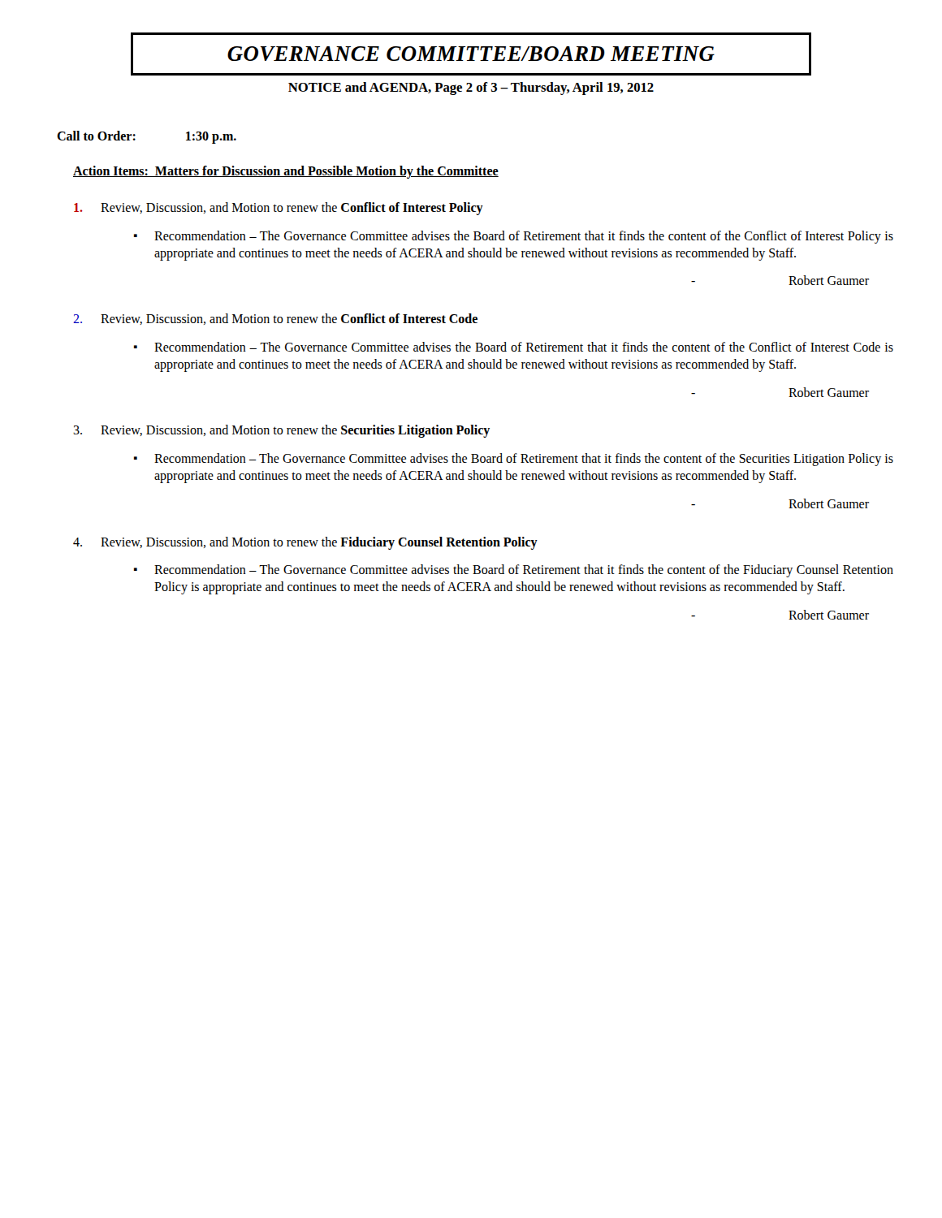GOVERNANCE COMMITTEE/BOARD MEETING
NOTICE and AGENDA, Page 2 of 3 – Thursday, April 19, 2012
Call to Order:1:30 p.m.
Action Items: Matters for Discussion and Possible Motion by the Committee
Review, Discussion, and Motion to renew the Conflict of Interest Policy
Recommendation – The Governance Committee advises the Board of Retirement that it finds the content of the Conflict of Interest Policy is appropriate and continues to meet the needs of ACERA and should be renewed without revisions as recommended by Staff.
-Robert Gaumer
Review, Discussion, and Motion to renew the Conflict of Interest Code
Recommendation – The Governance Committee advises the Board of Retirement that it finds the content of the Conflict of Interest Code is appropriate and continues to meet the needs of ACERA and should be renewed without revisions as recommended by Staff.
-Robert Gaumer
Review, Discussion, and Motion to renew the Securities Litigation Policy
Recommendation – The Governance Committee advises the Board of Retirement that it finds the content of the Securities Litigation Policy is appropriate and continues to meet the needs of ACERA and should be renewed without revisions as recommended by Staff.
-Robert Gaumer
Review, Discussion, and Motion to renew the Fiduciary Counsel Retention Policy
Recommendation – The Governance Committee advises the Board of Retirement that it finds the content of the Fiduciary Counsel Retention Policy is appropriate and continues to meet the needs of ACERA and should be renewed without revisions as recommended by Staff.
-Robert Gaumer